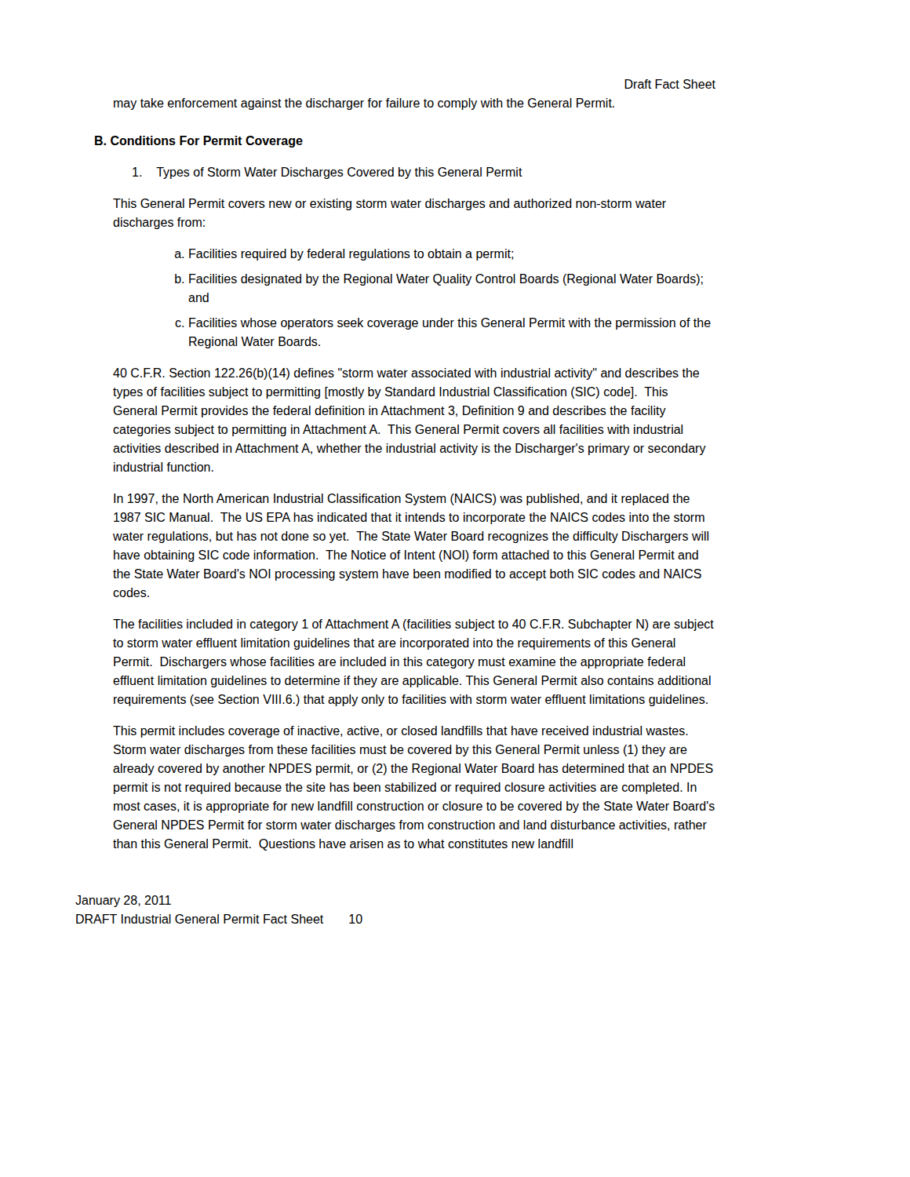Draft Fact Sheet
may take enforcement against the discharger for failure to comply with the General Permit.
B. Conditions For Permit Coverage
1. Types of Storm Water Discharges Covered by this General Permit
This General Permit covers new or existing storm water discharges and authorized non-storm water discharges from:
Facilities required by federal regulations to obtain a permit;
Facilities designated by the Regional Water Quality Control Boards (Regional Water Boards); and
Facilities whose operators seek coverage under this General Permit with the permission of the Regional Water Boards.
40 C.F.R. Section 122.26(b)(14) defines "storm water associated with industrial activity" and describes the types of facilities subject to permitting [mostly by Standard Industrial Classification (SIC) code]. This General Permit provides the federal definition in Attachment 3, Definition 9 and describes the facility categories subject to permitting in Attachment A. This General Permit covers all facilities with industrial activities described in Attachment A, whether the industrial activity is the Discharger's primary or secondary industrial function.
In 1997, the North American Industrial Classification System (NAICS) was published, and it replaced the 1987 SIC Manual. The US EPA has indicated that it intends to incorporate the NAICS codes into the storm water regulations, but has not done so yet. The State Water Board recognizes the difficulty Dischargers will have obtaining SIC code information. The Notice of Intent (NOI) form attached to this General Permit and the State Water Board's NOI processing system have been modified to accept both SIC codes and NAICS codes.
The facilities included in category 1 of Attachment A (facilities subject to 40 C.F.R. Subchapter N) are subject to storm water effluent limitation guidelines that are incorporated into the requirements of this General Permit. Dischargers whose facilities are included in this category must examine the appropriate federal effluent limitation guidelines to determine if they are applicable. This General Permit also contains additional requirements (see Section VIII.6.) that apply only to facilities with storm water effluent limitations guidelines.
This permit includes coverage of inactive, active, or closed landfills that have received industrial wastes. Storm water discharges from these facilities must be covered by this General Permit unless (1) they are already covered by another NPDES permit, or (2) the Regional Water Board has determined that an NPDES permit is not required because the site has been stabilized or required closure activities are completed. In most cases, it is appropriate for new landfill construction or closure to be covered by the State Water Board's General NPDES Permit for storm water discharges from construction and land disturbance activities, rather than this General Permit. Questions have arisen as to what constitutes new landfill
January 28, 2011
DRAFT Industrial General Permit Fact Sheet10